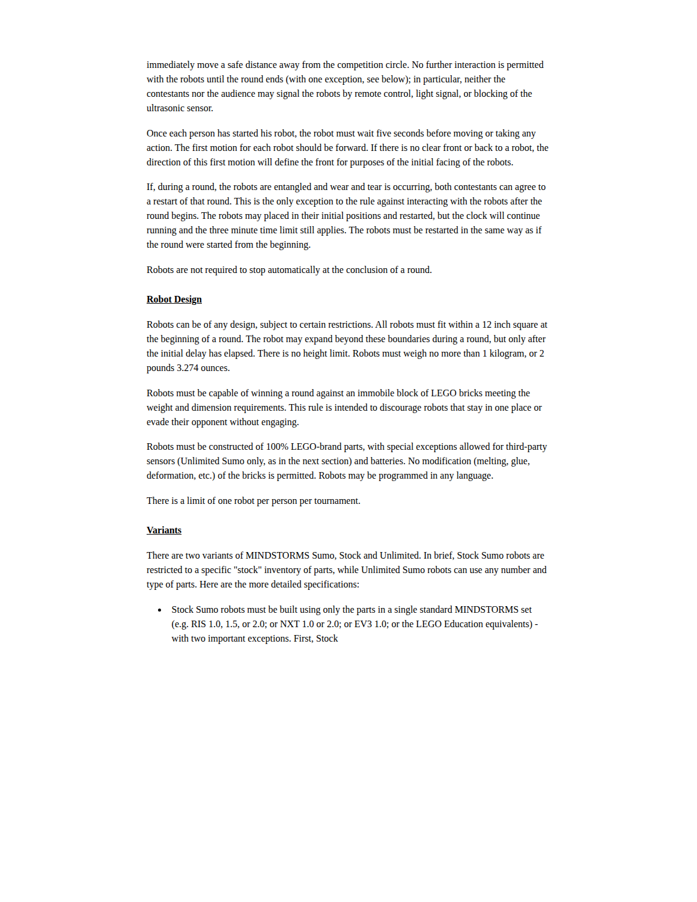immediately move a safe distance away from the competition circle. No further interaction is permitted with the robots until the round ends (with one exception, see below); in particular, neither the contestants nor the audience may signal the robots by remote control, light signal, or blocking of the ultrasonic sensor.
Once each person has started his robot, the robot must wait five seconds before moving or taking any action. The first motion for each robot should be forward. If there is no clear front or back to a robot, the direction of this first motion will define the front for purposes of the initial facing of the robots.
If, during a round, the robots are entangled and wear and tear is occurring, both contestants can agree to a restart of that round. This is the only exception to the rule against interacting with the robots after the round begins. The robots may placed in their initial positions and restarted, but the clock will continue running and the three minute time limit still applies. The robots must be restarted in the same way as if the round were started from the beginning.
Robots are not required to stop automatically at the conclusion of a round.
Robot Design
Robots can be of any design, subject to certain restrictions. All robots must fit within a 12 inch square at the beginning of a round. The robot may expand beyond these boundaries during a round, but only after the initial delay has elapsed. There is no height limit. Robots must weigh no more than 1 kilogram, or 2 pounds 3.274 ounces.
Robots must be capable of winning a round against an immobile block of LEGO bricks meeting the weight and dimension requirements. This rule is intended to discourage robots that stay in one place or evade their opponent without engaging.
Robots must be constructed of 100% LEGO-brand parts, with special exceptions allowed for third-party sensors (Unlimited Sumo only, as in the next section) and batteries. No modification (melting, glue, deformation, etc.) of the bricks is permitted. Robots may be programmed in any language.
There is a limit of one robot per person per tournament.
Variants
There are two variants of MINDSTORMS Sumo, Stock and Unlimited. In brief, Stock Sumo robots are restricted to a specific "stock" inventory of parts, while Unlimited Sumo robots can use any number and type of parts. Here are the more detailed specifications:
Stock Sumo robots must be built using only the parts in a single standard MINDSTORMS set (e.g. RIS 1.0, 1.5, or 2.0; or NXT 1.0 or 2.0; or EV3 1.0; or the LEGO Education equivalents) - with two important exceptions. First, Stock